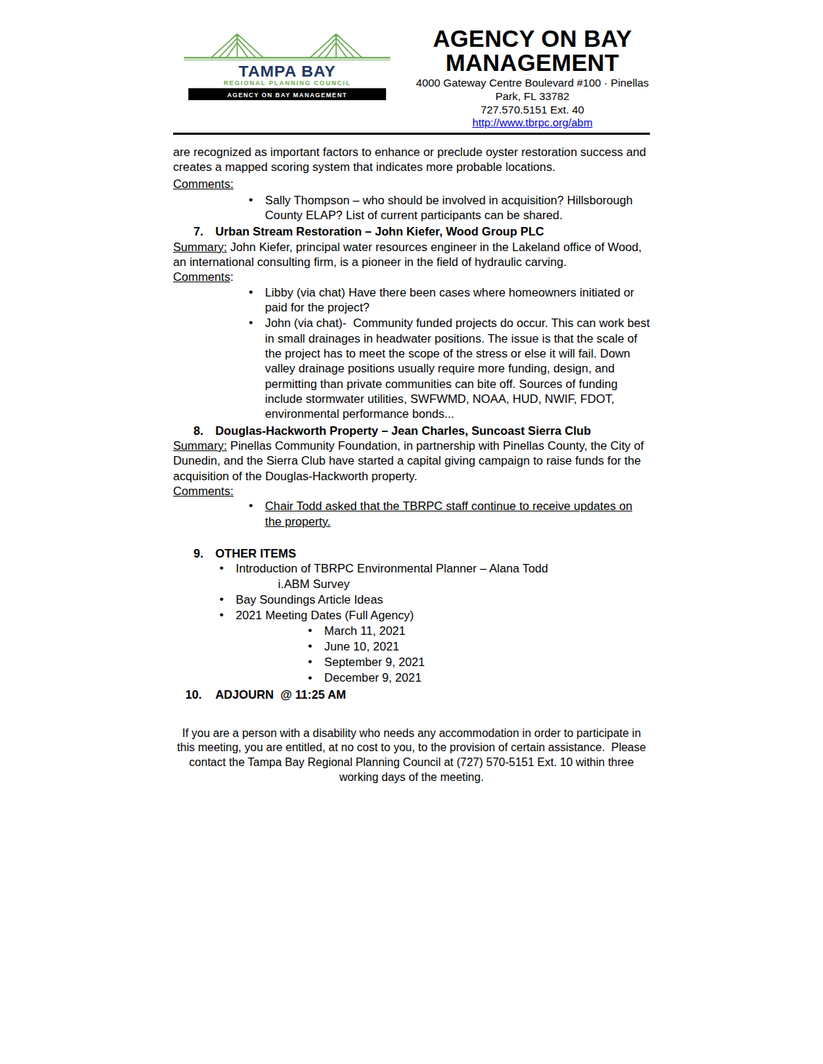TAMPA BAY REGIONAL PLANNING COUNCIL AGENCY ON BAY MANAGEMENT
AGENCY ON BAY
MANAGEMENT
4000 Gateway Centre Boulevard #100 · Pinellas Park, FL 33782
727.570.5151 Ext. 40
http://www.tbrpc.org/abm
are recognized as important factors to enhance or preclude oyster restoration success and creates a mapped scoring system that indicates more probable locations.
Comments:
Sally Thompson – who should be involved in acquisition? Hillsborough County ELAP? List of current participants can be shared.
7.
Urban Stream Restoration – John Kiefer, Wood Group PLC
Summary: John Kiefer, principal water resources engineer in the Lakeland office of Wood, an international consulting firm, is a pioneer in the field of hydraulic carving.
Comments:
Libby (via chat) Have there been cases where homeowners initiated or paid for the project?
John (via chat)- Community funded projects do occur. This can work best in small drainages in headwater positions. The issue is that the scale of the project has to meet the scope of the stress or else it will fail. Down valley drainage positions usually require more funding, design, and permitting than private communities can bite off. Sources of funding include stormwater utilities, SWFWMD, NOAA, HUD, NWIF, FDOT, environmental performance bonds...
8.
Douglas-Hackworth Property – Jean Charles, Suncoast Sierra Club
Summary: Pinellas Community Foundation, in partnership with Pinellas County, the City of Dunedin, and the Sierra Club have started a capital giving campaign to raise funds for the acquisition of the Douglas-Hackworth property.
Comments:
Chair Todd asked that the TBRPC staff continue to receive updates on the property.
9.
OTHER ITEMS
Introduction of TBRPC Environmental Planner – Alana Todd
i.ABM Survey
Bay Soundings Article Ideas
2021 Meeting Dates (Full Agency)
March 11, 2021
June 10, 2021
September 9, 2021
December 9, 2021
10.
ADJOURN @ 11:25 AM
If you are a person with a disability who needs any accommodation in order to participate in this meeting, you are entitled, at no cost to you, to the provision of certain assistance. Please contact the Tampa Bay Regional Planning Council at (727) 570-5151 Ext. 10 within three working days of the meeting.